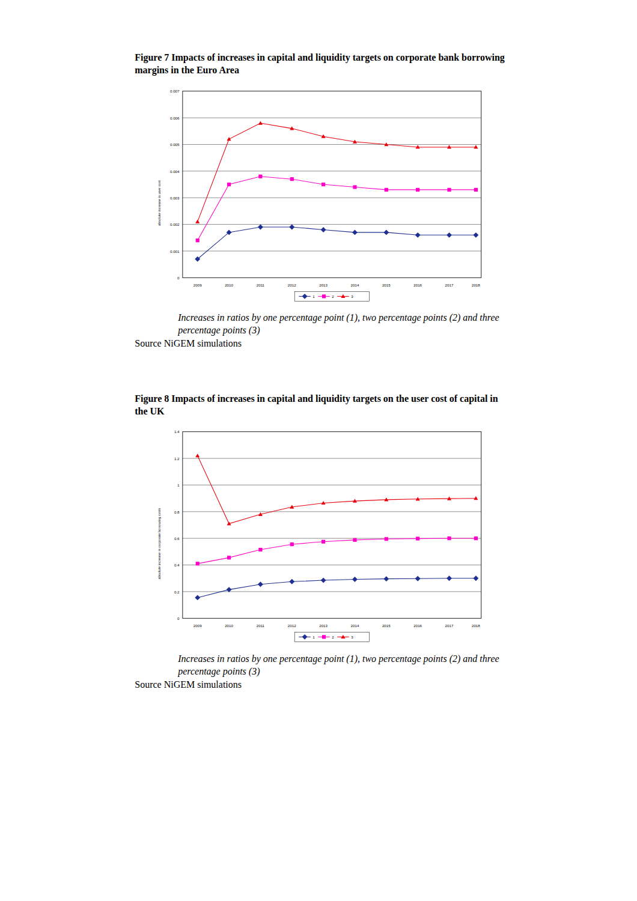Figure 7 Impacts of increases in capital and liquidity targets on corporate bank borrowing margins in the Euro Area
0.007 0.006 0.005 0.004 0.003 0.002 0.001 0 absolute increase in user cost 2009 2010 2011 2012 2013 2014 2015 2016 2017 2018 1 2 3
Increases in ratios by one percentage point (1), two percentage points (2) and three percentage points (3)
Source NiGEM simulations
Figure 8 Impacts of increases in capital and liquidity targets on the user cost of capital in the UK
1.4 1.2 1 0.8 0.6 0.4 0.2 0 absolute increase in corporate borrowing costs 2009 2010 2011 2012 2013 2014 2015 2016 2017 2018 1 2 3
Increases in ratios by one percentage point (1), two percentage points (2) and three percentage points (3)
Source NiGEM simulations